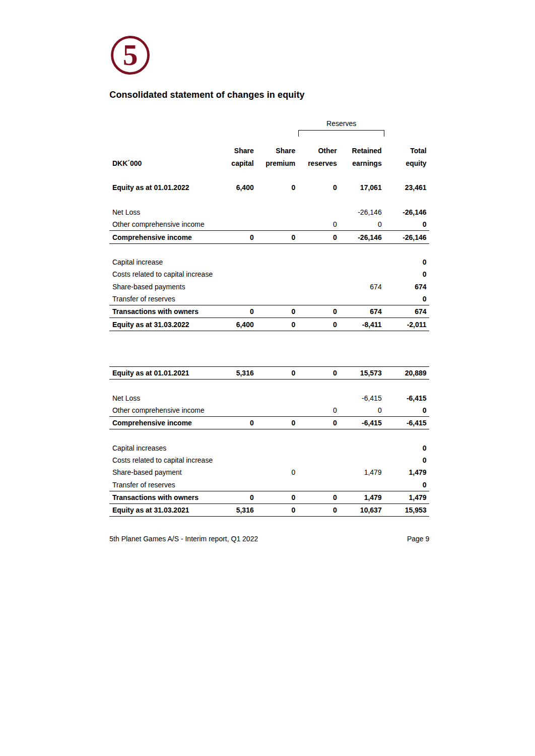5
Consolidated statement of changes in equity
| | | | Reserves | |
| | Share | Share | Other | Retained | Total |
| DKK´000 | capital | premium | reserves | earnings | equity |
| Equity as at 01.01.2022 | 6,400 | 0 | 0 | 17,061 | 23,461 |
| Net Loss | | | | -26,146 | -26,146 |
| Other comprehensive income | | | 0 | 0 | 0 |
| Comprehensive income | 0 | 0 | 0 | -26,146 | -26,146 |
| Capital increase | | | | | 0 |
| Costs related to capital increase | | | | | 0 |
| Share-based payments | | | | 674 | 674 |
| Transfer of reserves | | | | | 0 |
| Transactions with owners | 0 | 0 | 0 | 674 | 674 |
| Equity as at 31.03.2022 | 6,400 | 0 | 0 | -8,411 | -2,011 |
| Equity as at 01.01.2021 | 5,316 | 0 | 0 | 15,573 | 20,889 |
| Net Loss | | | | -6,415 | -6,415 |
| Other comprehensive income | | | 0 | 0 | 0 |
| Comprehensive income | 0 | 0 | 0 | -6,415 | -6,415 |
| Capital increases | | | | | 0 |
| Costs related to capital increase | | | | | 0 |
| Share-based payment | | 0 | | 1,479 | 1,479 |
| Transfer of reserves | | | | | 0 |
| Transactions with owners | 0 | 0 | 0 | 1,479 | 1,479 |
| Equity as at 31.03.2021 | 5,316 | 0 | 0 | 10,637 | 15,953 |
5th Planet Games A/S - Interim report, Q1 2022 Page 9